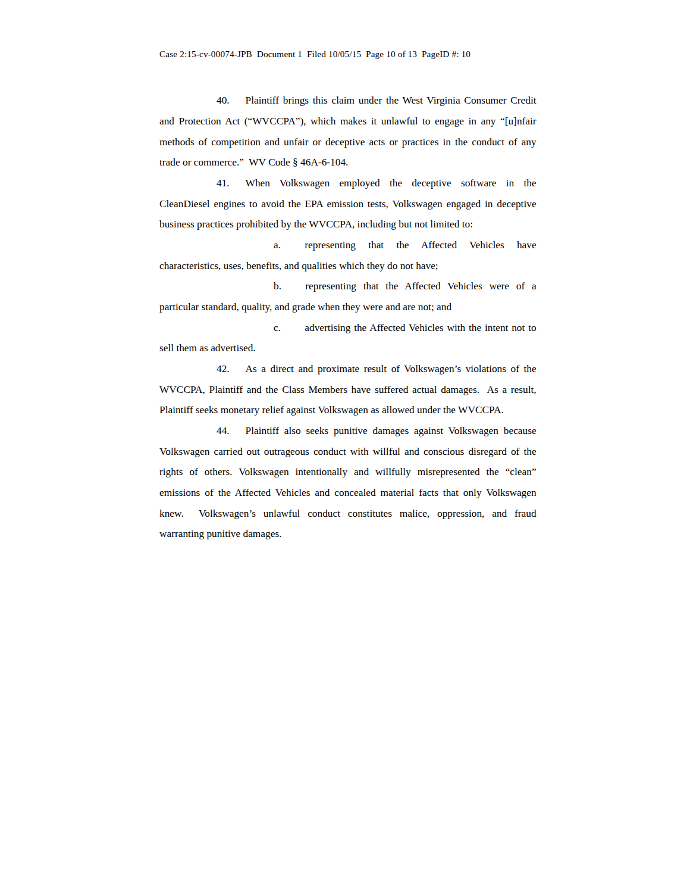Case 2:15-cv-00074-JPB Document 1 Filed 10/05/15 Page 10 of 13 PageID #: 10
40. Plaintiff brings this claim under the West Virginia Consumer Credit and Protection Act (“WVCCPA”), which makes it unlawful to engage in any “[u]nfair methods of competition and unfair or deceptive acts or practices in the conduct of any trade or commerce.” WV Code § 46A-6-104.
41. When Volkswagen employed the deceptive software in the CleanDiesel engines to avoid the EPA emission tests, Volkswagen engaged in deceptive business practices prohibited by the WVCCPA, including but not limited to:
a. representing that the Affected Vehicles have characteristics, uses, benefits, and qualities which they do not have;
b. representing that the Affected Vehicles were of a particular standard, quality, and grade when they were and are not; and
c. advertising the Affected Vehicles with the intent not to sell them as advertised.
42. As a direct and proximate result of Volkswagen’s violations of the WVCCPA, Plaintiff and the Class Members have suffered actual damages. As a result, Plaintiff seeks monetary relief against Volkswagen as allowed under the WVCCPA.
44. Plaintiff also seeks punitive damages against Volkswagen because Volkswagen carried out outrageous conduct with willful and conscious disregard of the rights of others. Volkswagen intentionally and willfully misrepresented the “clean” emissions of the Affected Vehicles and concealed material facts that only Volkswagen knew. Volkswagen’s unlawful conduct constitutes malice, oppression, and fraud warranting punitive damages.